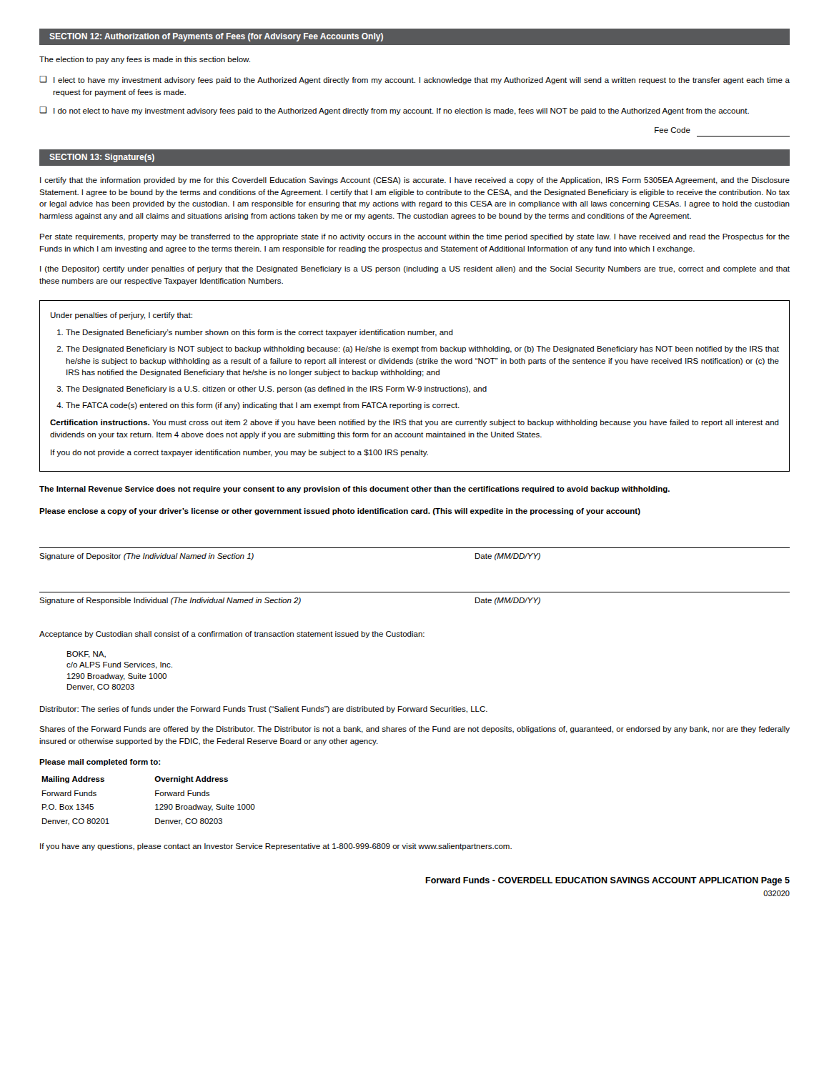SECTION 12: Authorization of Payments of Fees (for Advisory Fee Accounts Only)
The election to pay any fees is made in this section below.
❑
I elect to have my investment advisory fees paid to the Authorized Agent directly from my account. I acknowledge that my Authorized Agent will send a written request to the transfer agent each time a request for payment of fees is made.
❑
I do not elect to have my investment advisory fees paid to the Authorized Agent directly from my account. If no election is made, fees will NOT be paid to the Authorized Agent from the account.
Fee Code
SECTION 13: Signature(s)
I certify that the information provided by me for this Coverdell Education Savings Account (CESA) is accurate. I have received a copy of the Application, IRS Form 5305EA Agreement, and the Disclosure Statement. I agree to be bound by the terms and conditions of the Agreement. I certify that I am eligible to contribute to the CESA, and the Designated Beneficiary is eligible to receive the contribution. No tax or legal advice has been provided by the custodian. I am responsible for ensuring that my actions with regard to this CESA are in compliance with all laws concerning CESAs. I agree to hold the custodian harmless against any and all claims and situations arising from actions taken by me or my agents. The custodian agrees to be bound by the terms and conditions of the Agreement.
Per state requirements, property may be transferred to the appropriate state if no activity occurs in the account within the time period specified by state law. I have received and read the Prospectus for the Funds in which I am investing and agree to the terms therein. I am responsible for reading the prospectus and Statement of Additional Information of any fund into which I exchange.
I (the Depositor) certify under penalties of perjury that the Designated Beneficiary is a US person (including a US resident alien) and the Social Security Numbers are true, correct and complete and that these numbers are our respective Taxpayer Identification Numbers.
Under penalties of perjury, I certify that:
The Designated Beneficiary’s number shown on this form is the correct taxpayer identification number, and
The Designated Beneficiary is NOT subject to backup withholding because: (a) He/she is exempt from backup withholding, or (b) The Designated Beneficiary has NOT been notified by the IRS that he/she is subject to backup withholding as a result of a failure to report all interest or dividends (strike the word “NOT” in both parts of the sentence if you have received IRS notification) or (c) the IRS has notified the Designated Beneficiary that he/she is no longer subject to backup withholding; and
The Designated Beneficiary is a U.S. citizen or other U.S. person (as defined in the IRS Form W-9 instructions), and
The FATCA code(s) entered on this form (if any) indicating that I am exempt from FATCA reporting is correct.
Certification instructions. You must cross out item 2 above if you have been notified by the IRS that you are currently subject to backup withholding because you have failed to report all interest and dividends on your tax return. Item 4 above does not apply if you are submitting this form for an account maintained in the United States.
If you do not provide a correct taxpayer identification number, you may be subject to a $100 IRS penalty.
The Internal Revenue Service does not require your consent to any provision of this document other than the certifications required to avoid backup withholding.
Please enclose a copy of your driver’s license or other government issued photo identification card. (This will expedite in the processing of your account)
Signature of Depositor (The Individual Named in Section 1)
Date (MM/DD/YY)
Signature of Responsible Individual (The Individual Named in Section 2)
Date (MM/DD/YY)
Acceptance by Custodian shall consist of a confirmation of transaction statement issued by the Custodian:
BOKF, NA,
c/o ALPS Fund Services, Inc.
1290 Broadway, Suite 1000
Denver, CO 80203
Distributor: The series of funds under the Forward Funds Trust (“Salient Funds”) are distributed by Forward Securities, LLC.
Shares of the Forward Funds are offered by the Distributor. The Distributor is not a bank, and shares of the Fund are not deposits, obligations of, guaranteed, or endorsed by any bank, nor are they federally insured or otherwise supported by the FDIC, the Federal Reserve Board or any other agency.
Please mail completed form to:
| Mailing Address | Overnight Address |
| Forward Funds | Forward Funds |
| P.O. Box 1345 | 1290 Broadway, Suite 1000 |
| Denver, CO 80201 | Denver, CO 80203 |
If you have any questions, please contact an Investor Service Representative at 1-800-999-6809 or visit www.salientpartners.com.
Forward Funds - COVERDELL EDUCATION SAVINGS ACCOUNT APPLICATION Page 5
032020